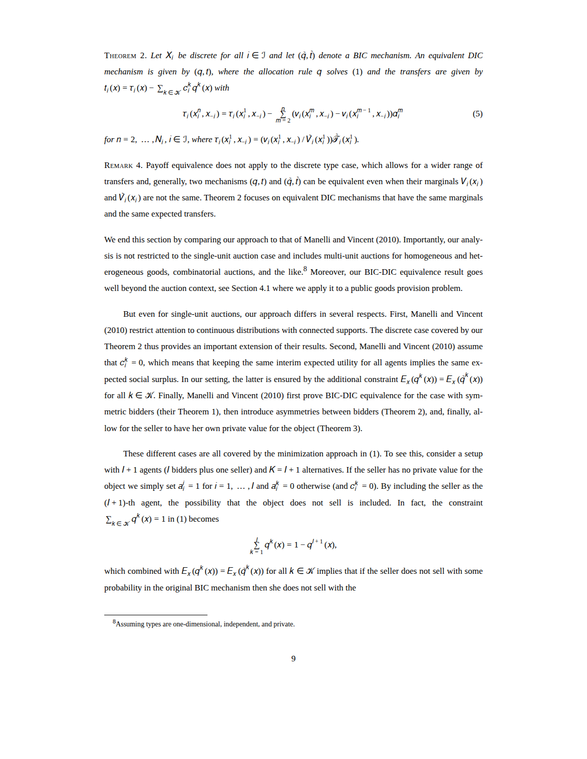Theorem 2. Let Xi be discrete for all i∈ℐ and let (q̃,t̃) denote a BIC mechanism. An equivalent DIC mechanism is given by (q,t), where the allocation rule q solves (1) and the transfers are given by ti(x)=τi(x)−∑k∈𝒦cikqk(x) with
τi (xin,x−i) = τi (xi1,x−i) − ∑ m=2 n ( vi(xim,x−i) − vi(xim−1,x−i) ) αim (5)
for n=2,…,Ni, i∈ℐ, where τi(xi1,x−i)=(vi(xi1,x−i)/Ṽi(xi1))𝒯̃i(xi1).
Remark 4. Payoff equivalence does not apply to the discrete type case, which allows for a wider range of transfers and, generally, two mechanisms (q,t) and (q̃,t̃) can be equivalent even when their marginals Vi(xi) and Ṽi(xi) are not the same. Theorem 2 focuses on equivalent DIC mechanisms that have the same marginals and the same expected transfers.
We end this section by comparing our approach to that of Manelli and Vincent (2010). Importantly, our analysis is not restricted to the single-unit auction case and includes multi-unit auctions for homogeneous and heterogeneous goods, combinatorial auctions, and the like.8 Moreover, our BIC-DIC equivalence result goes well beyond the auction context, see Section 4.1 where we apply it to a public goods provision problem.
But even for single-unit auctions, our approach differs in several respects. First, Manelli and Vincent (2010) restrict attention to continuous distributions with connected supports. The discrete case covered by our Theorem 2 thus provides an important extension of their results. Second, Manelli and Vincent (2010) assume that cik=0, which means that keeping the same interim expected utility for all agents implies the same expected social surplus. In our setting, the latter is ensured by the additional constraint Ex(qk(x))=Ex(q̃k(x)) for all k∈𝒦. Finally, Manelli and Vincent (2010) first prove BIC-DIC equivalence for the case with symmetric bidders (their Theorem 1), then introduce asymmetries between bidders (Theorem 2), and, finally, allow for the seller to have her own private value for the object (Theorem 3).
These different cases are all covered by the minimization approach in (1). To see this, consider a setup with I+1 agents (I bidders plus one seller) and K=I+1 alternatives. If the seller has no private value for the object we simply set aii=1 for i=1,…,I and aik=0 otherwise (and cik=0). By including the seller as the (I+1)-th agent, the possibility that the object does not sell is included. In fact, the constraint ∑k∈𝒦qk(x)=1 in (1) becomes
∑ k=1 I qk(x) = 1−qI+1(x),
which combined with Ex(qk(x))=Ex(q̃k(x)) for all k∈𝒦 implies that if the seller does not sell with some probability in the original BIC mechanism then she does not sell with the
8Assuming types are one-dimensional, independent, and private.
9